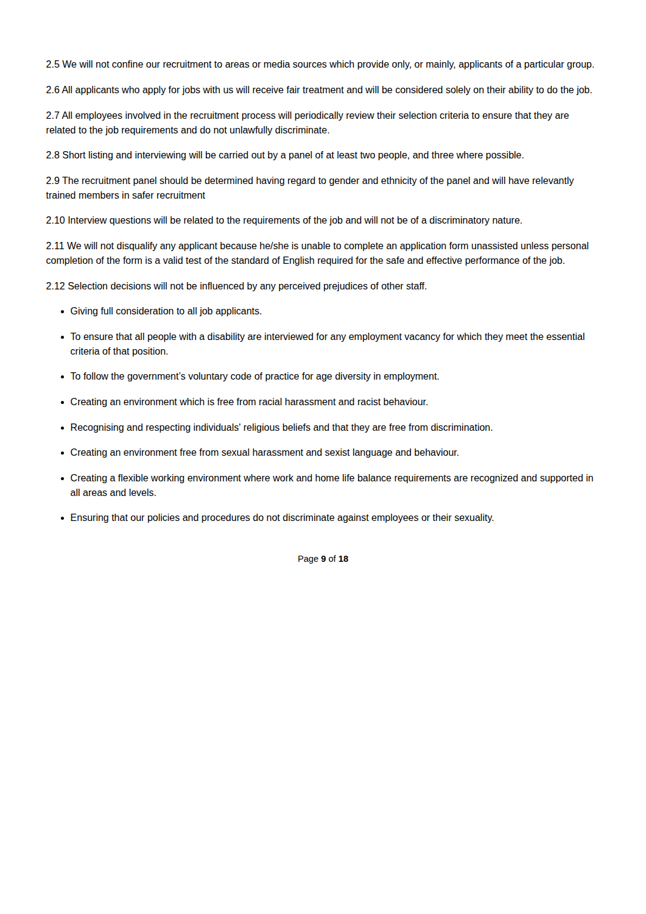2.5 We will not confine our recruitment to areas or media sources which provide only, or mainly, applicants of a particular group.
2.6 All applicants who apply for jobs with us will receive fair treatment and will be considered solely on their ability to do the job.
2.7 All employees involved in the recruitment process will periodically review their selection criteria to ensure that they are related to the job requirements and do not unlawfully discriminate.
2.8 Short listing and interviewing will be carried out by a panel of at least two people, and three where possible.
2.9 The recruitment panel should be determined having regard to gender and ethnicity of the panel and will have relevantly trained members in safer recruitment
2.10 Interview questions will be related to the requirements of the job and will not be of a discriminatory nature.
2.11 We will not disqualify any applicant because he/she is unable to complete an application form unassisted unless personal completion of the form is a valid test of the standard of English required for the safe and effective performance of the job.
2.12 Selection decisions will not be influenced by any perceived prejudices of other staff.
Giving full consideration to all job applicants.
To ensure that all people with a disability are interviewed for any employment vacancy for which they meet the essential criteria of that position.
To follow the government’s voluntary code of practice for age diversity in employment.
Creating an environment which is free from racial harassment and racist behaviour.
Recognising and respecting individuals' religious beliefs and that they are free from discrimination.
Creating an environment free from sexual harassment and sexist language and behaviour.
Creating a flexible working environment where work and home life balance requirements are recognized and supported in all areas and levels.
Ensuring that our policies and procedures do not discriminate against employees or their sexuality.
Page 9 of 18